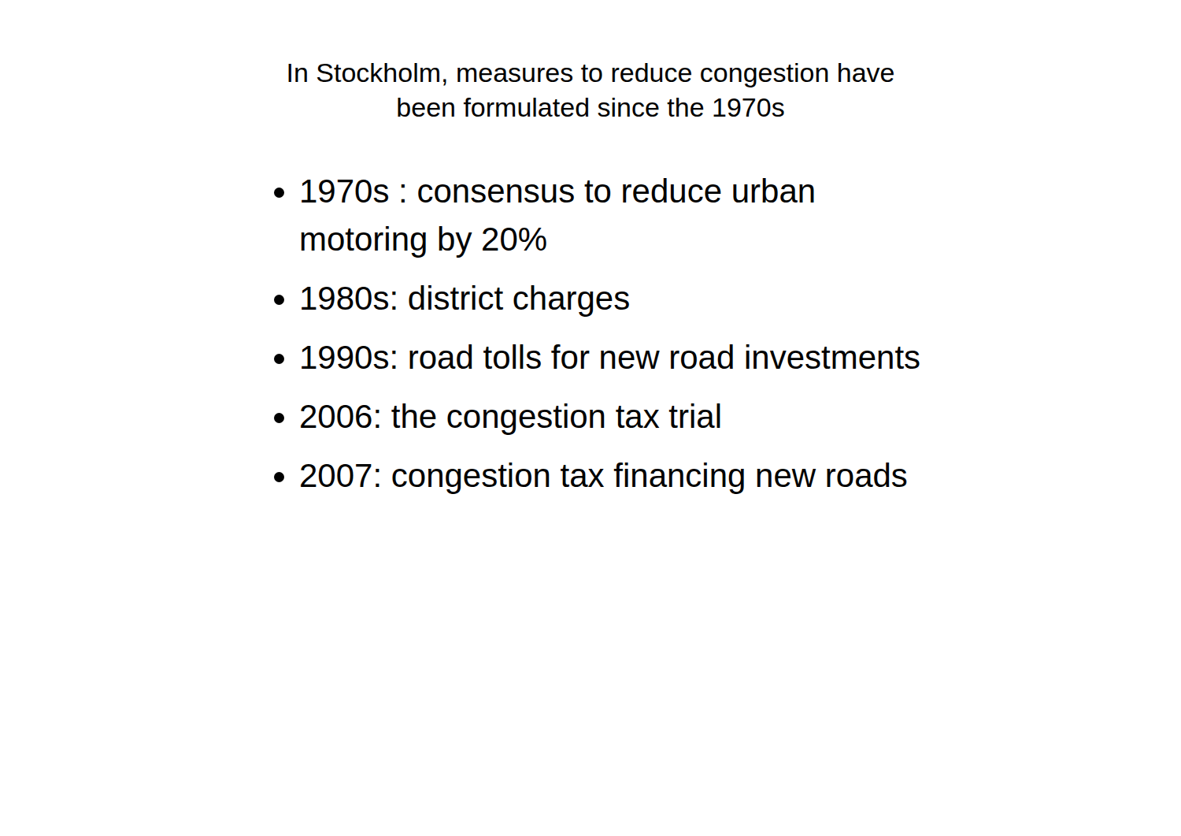In Stockholm, measures to reduce congestion have been formulated since the 1970s
1970s : consensus to reduce urban motoring by 20%
1980s: district charges
1990s: road tolls for new road investments
2006: the congestion tax trial
2007: congestion tax financing new roads